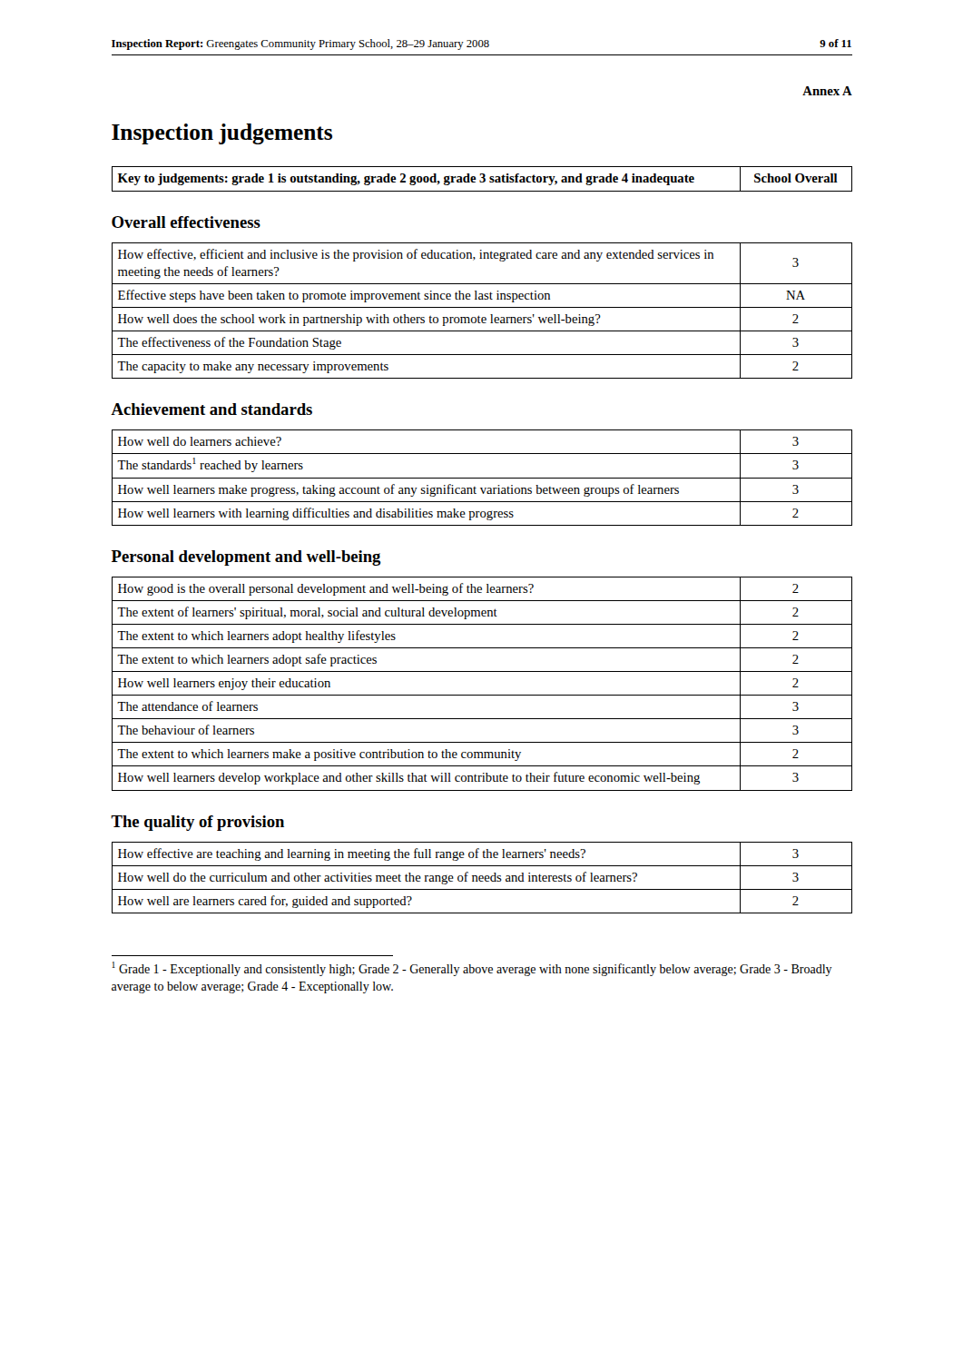Inspection Report: Greengates Community Primary School, 28–29 January 2008
9 of 11
Annex A
Inspection judgements
| Key to judgements: grade 1 is outstanding, grade 2 good, grade 3 satisfactory, and grade 4 inadequate | School Overall |
Overall effectiveness
| How effective, efficient and inclusive is the provision of education, integrated care and any extended services in meeting the needs of learners? | 3 |
| Effective steps have been taken to promote improvement since the last inspection | NA |
| How well does the school work in partnership with others to promote learners' well-being? | 2 |
| The effectiveness of the Foundation Stage | 3 |
| The capacity to make any necessary improvements | 2 |
Achievement and standards
| How well do learners achieve? | 3 |
| The standards 1 reached by learners | 3 |
| How well learners make progress, taking account of any significant variations between groups of learners | 3 |
| How well learners with learning difficulties and disabilities make progress | 2 |
Personal development and well-being
| How good is the overall personal development and well-being of the learners? | 2 |
| The extent of learners' spiritual, moral, social and cultural development | 2 |
| The extent to which learners adopt healthy lifestyles | 2 |
| The extent to which learners adopt safe practices | 2 |
| How well learners enjoy their education | 2 |
| The attendance of learners | 3 |
| The behaviour of learners | 3 |
| The extent to which learners make a positive contribution to the community | 2 |
| How well learners develop workplace and other skills that will contribute to their future economic well-being | 3 |
The quality of provision
| How effective are teaching and learning in meeting the full range of the learners' needs? | 3 |
| How well do the curriculum and other activities meet the range of needs and interests of learners? | 3 |
| How well are learners cared for, guided and supported? | 2 |
1 Grade 1 - Exceptionally and consistently high; Grade 2 - Generally above average with none significantly below average; Grade 3 - Broadly average to below average; Grade 4 - Exceptionally low.